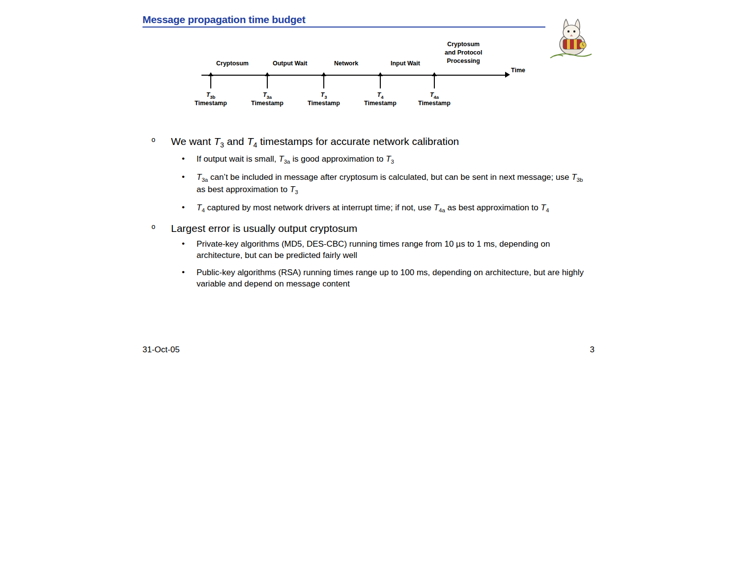Message propagation time budget
Cryptosum Output Wait Network Input Wait Cryptosum
and Protocol
Processing Time
T3bTimestamp
T3aTimestamp
T3Timestamp
T4Timestamp
T4aTimestamp
o We want T3 and T4 timestamps for accurate network calibration
•If output wait is small, T3a is good approximation to T3
•T3a can’t be included in message after cryptosum is calculated, but can be sent in next message; use T3b as best approximation to T3
•T4 captured by most network drivers at interrupt time; if not, use T4a as best approximation to T4
o Largest error is usually output cryptosum
•Private-key algorithms (MD5, DES-CBC) running times range from 10 µs to 1 ms, depending on architecture, but can be predicted fairly well
•Public-key algorithms (RSA) running times range up to 100 ms, depending on architecture, but are highly variable and depend on message content
31-Oct-05 3